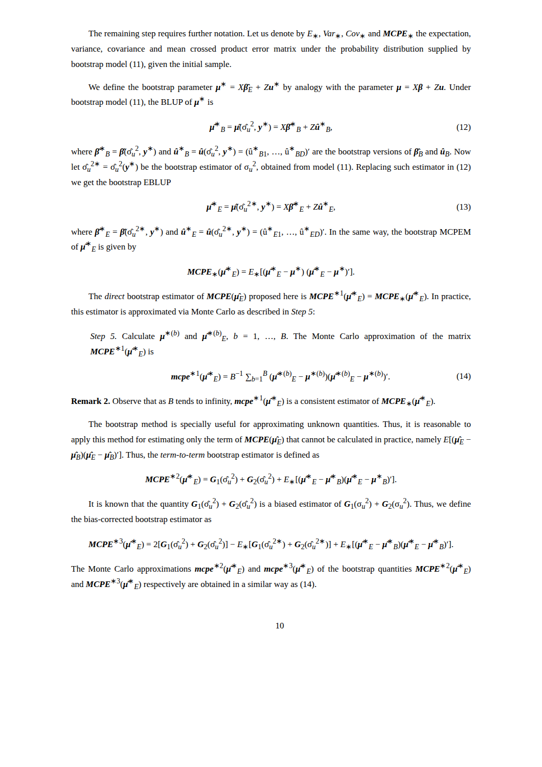The remaining step requires further notation. Let us denote by E∗, Var∗, Cov∗ and MCPE∗ the expectation, variance, covariance and mean crossed product error matrix under the probability distribution supplied by bootstrap model (11), given the initial sample.
We define the bootstrap parameter μ∗ = Xβ̂E + Zu∗ by analogy with the parameter μ = Xβ + Zu. Under bootstrap model (11), the BLUP of μ∗ is
μ̂∗B = μ̂(σ̂u2, y∗) = Xβ̂∗B + Zû∗B, (12)
where β̂∗B = β̂(σ̂u2, y∗) and û∗B = û(σ̂u2, y∗) = (û∗B1, …, û∗BD)′ are the bootstrap versions of β̂B and ûB. Now let σ̂u2∗ = σ̂u2(y∗) be the bootstrap estimator of σu2, obtained from model (11). Replacing such estimator in (12) we get the bootstrap EBLUP
μ̂∗E = μ̂(σ̂u2∗, y∗) = Xβ̂∗E + Zû∗E, (13)
where β̂∗E = β̂(σ̂u2∗, y∗) and û∗E = û(σ̂u2∗, y∗) = (û∗E1, …, û∗ED)′. In the same way, the bootstrap MCPEM of μ̂∗E is given by
MCPE∗(μ̂∗E) = E∗[(μ̂∗E − μ∗) (μ̂∗E − μ∗)′].
The direct bootstrap estimator of MCPE(μ̂E) proposed here is MCPE∗1(μ̂∗E) = MCPE∗(μ̂∗E). In practice, this estimator is approximated via Monte Carlo as described in Step 5:
Step 5. Calculate μ∗(b) and μ̂∗(b)E, b = 1, …, B. The Monte Carlo approximation of the matrix MCPE∗1(μ̂∗E) is
mcpe∗1(μ̂∗E) = B−1 ∑b=1B (μ̂∗(b)E − μ∗(b))(μ̂∗(b)E − μ∗(b))′. (14)
Remark 2. Observe that as B tends to infinity, mcpe∗1(μ̂∗E) is a consistent estimator of MCPE∗(μ̂∗E).
The bootstrap method is specially useful for approximating unknown quantities. Thus, it is reasonable to apply this method for estimating only the term of MCPE(μ̂E) that cannot be calculated in practice, namely E[(μ̂E − μ̂B)(μ̂E − μ̂B)′]. Thus, the term-to-term bootstrap estimator is defined as
MCPE∗2(μ̂∗E) = G1(σ̂u2) + G2(σ̂u2) + E∗[(μ̂∗E − μ̂∗B)(μ̂∗E − μ∗B)′].
It is known that the quantity G1(σ̂u2) + G2(σ̂u2) is a biased estimator of G1(σu2) + G2(σu2). Thus, we define the bias-corrected bootstrap estimator as
MCPE∗3(μ̂∗E) = 2[G1(σ̂u2) + G2(σ̂u2)] − E∗[G1(σ̂u2∗) + G2(σ̂u2∗)] + E∗[(μ̂∗E − μ̂∗B)(μ̂∗E − μ̂∗B)′].
The Monte Carlo approximations mcpe∗2(μ̂∗E) and mcpe∗3(μ̂∗E) of the bootstrap quantities MCPE∗2(μ̂∗E) and MCPE∗3(μ̂∗E) respectively are obtained in a similar way as (14).
10